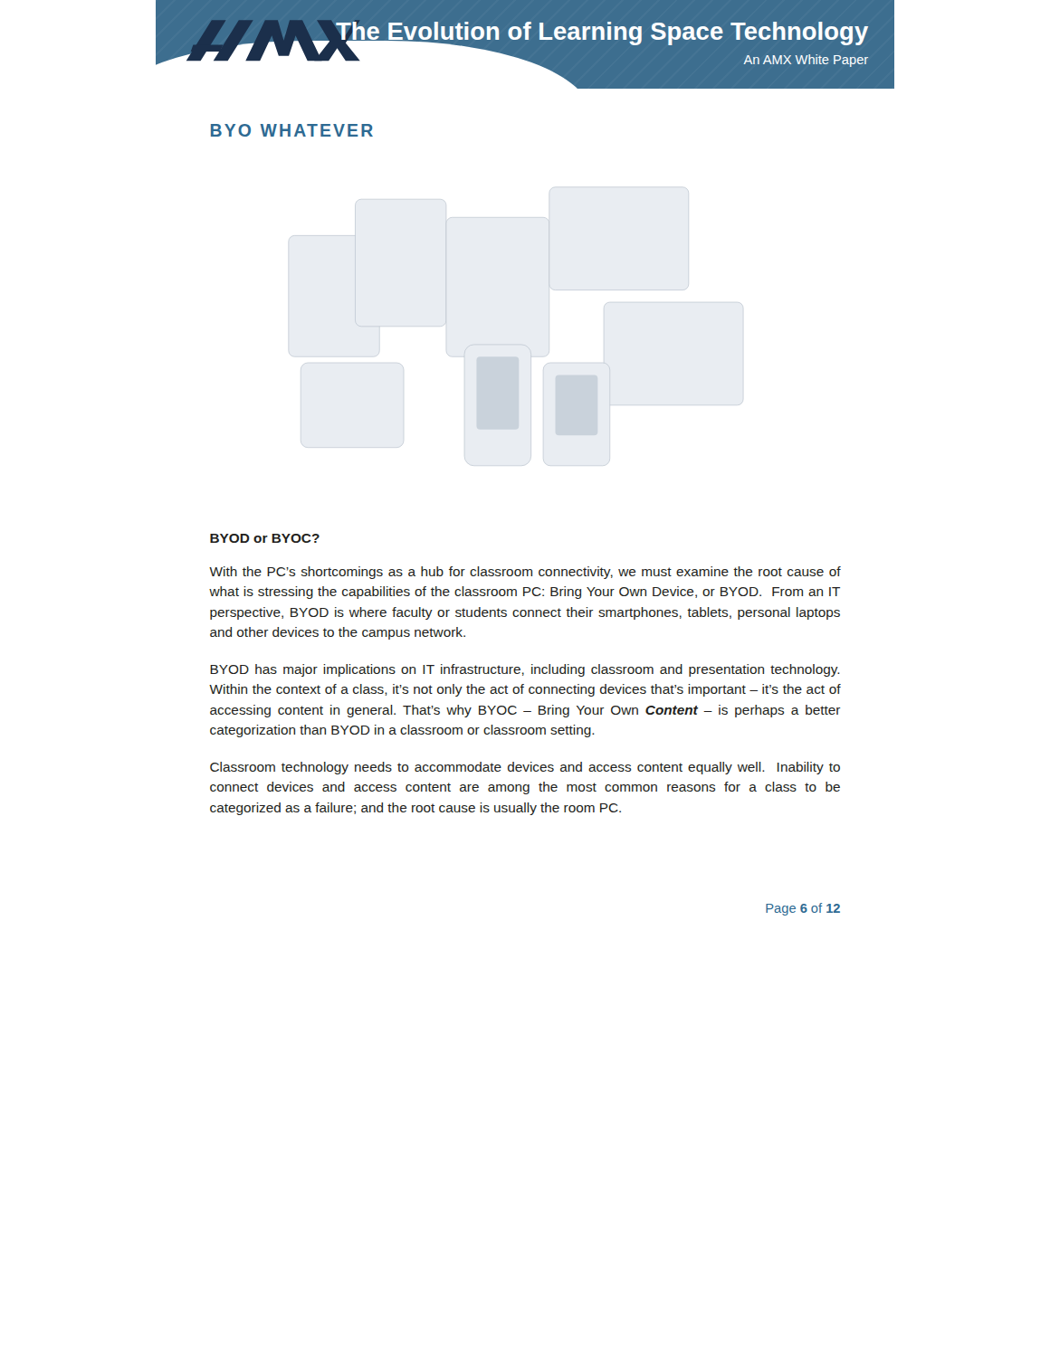The Evolution of Learning Space Technology
An AMX White Paper
BYO WHATEVER
BYOD or BYOC?
With the PC’s shortcomings as a hub for classroom connectivity, we must examine the root cause of what is stressing the capabilities of the classroom PC: Bring Your Own Device, or BYOD. From an IT perspective, BYOD is where faculty or students connect their smartphones, tablets, personal laptops and other devices to the campus network.
BYOD has major implications on IT infrastructure, including classroom and presentation technology. Within the context of a class, it’s not only the act of connecting devices that’s important – it’s the act of accessing content in general. That’s why BYOC – Bring Your Own Content – is perhaps a better categorization than BYOD in a classroom or classroom setting.
Classroom technology needs to accommodate devices and access content equally well. Inability to connect devices and access content are among the most common reasons for a class to be categorized as a failure; and the root cause is usually the room PC.
Page 6 of 12